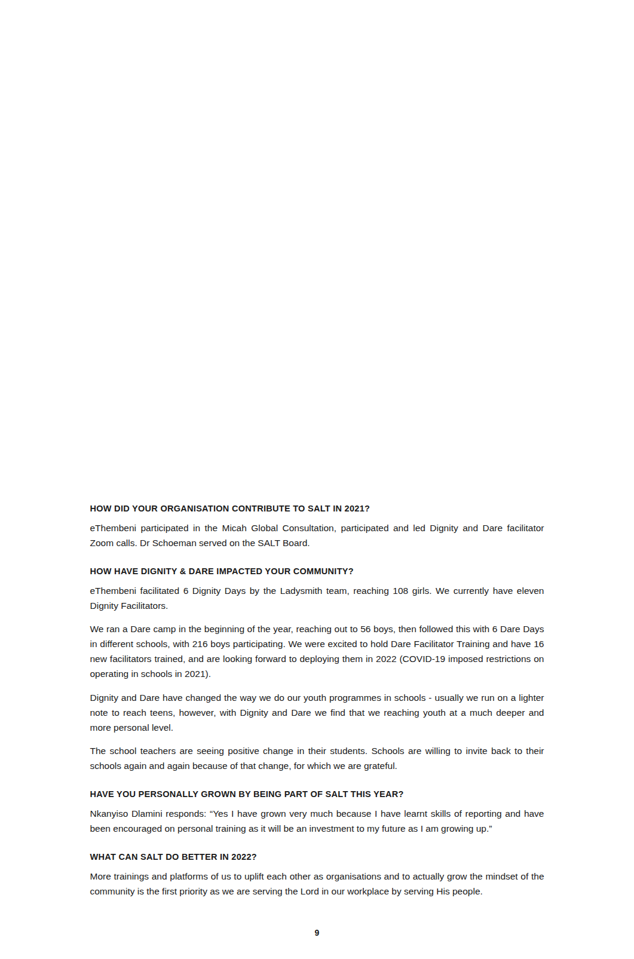How did your organisation contribute to SALT in 2021?
eThembeni participated in the Micah Global Consultation, participated and led Dignity and Dare facilitator Zoom calls. Dr Schoeman served on the SALT Board.
How have Dignity & Dare impacted your community?
eThembeni facilitated 6 Dignity Days by the Ladysmith team, reaching 108 girls. We currently have eleven Dignity Facilitators.
We ran a Dare camp in the beginning of the year, reaching out to 56 boys, then followed this with 6 Dare Days in different schools, with 216 boys participating. We were excited to hold Dare Facilitator Training and have 16 new facilitators trained, and are looking forward to deploying them in 2022 (COVID-19 imposed restrictions on operating in schools in 2021).
Dignity and Dare have changed the way we do our youth programmes in schools - usually we run on a lighter note to reach teens, however, with Dignity and Dare we find that we reaching youth at a much deeper and more personal level.
The school teachers are seeing positive change in their students. Schools are willing to invite back to their schools again and again because of that change, for which we are grateful.
Have you personally grown by being part of SALT this year?
Nkanyiso Dlamini responds: “Yes I have grown very much because I have learnt skills of reporting and have been encouraged on personal training as it will be an investment to my future as I am growing up.”
What can SALT do better in 2022?
More trainings and platforms of us to uplift each other as organisations and to actually grow the mindset of the community is the first priority as we are serving the Lord in our workplace by serving His people.
9